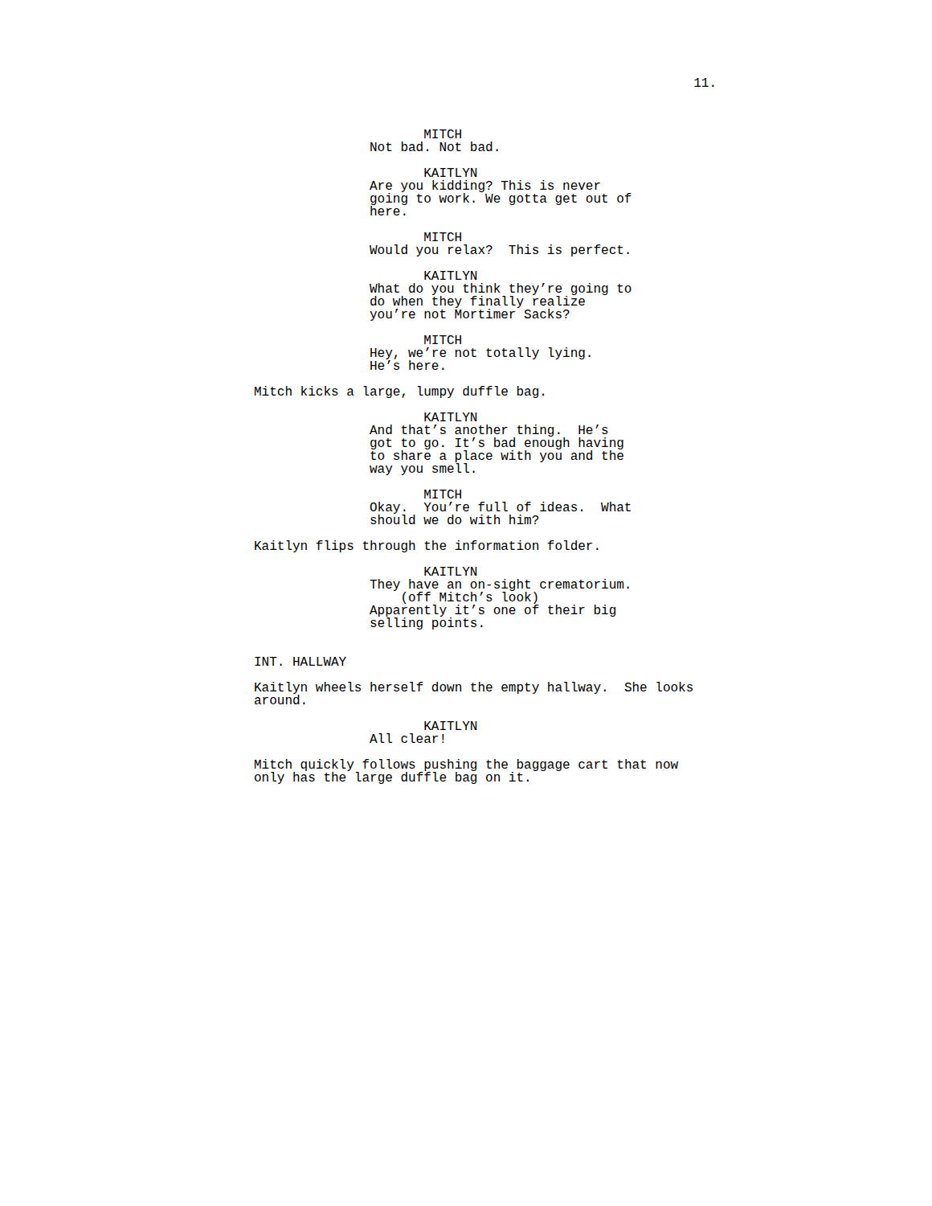11.
MITCH
Not bad. Not bad.
KAITLYN
Are you kidding? This is never going to work. We gotta get out of here.
MITCH
Would you relax? This is perfect.
KAITLYN
What do you think they’re going to do when they finally realize you’re not Mortimer Sacks?
MITCH
Hey, we’re not totally lying. He’s here.
Mitch kicks a large, lumpy duffle bag.
KAITLYN
And that’s another thing. He’s got to go. It’s bad enough having to share a place with you and the way you smell.
MITCH
Okay. You’re full of ideas. What should we do with him?
Kaitlyn flips through the information folder.
KAITLYN
They have an on-sight crematorium.
(off Mitch’s look)
Apparently it’s one of their big selling points.
INT. HALLWAY
Kaitlyn wheels herself down the empty hallway. She looks around.
KAITLYN
All clear!
Mitch quickly follows pushing the baggage cart that now only has the large duffle bag on it.